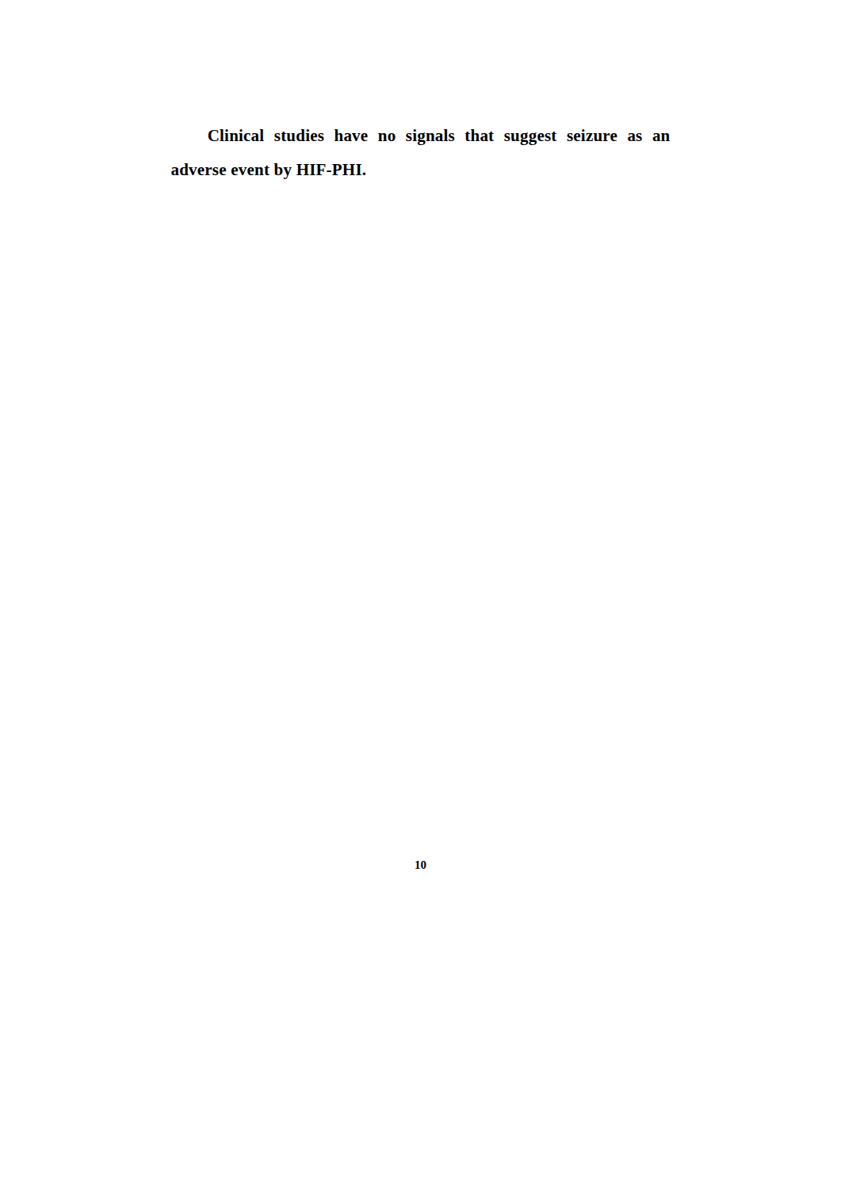Clinical studies have no signals that suggest seizure as an adverse event by HIF-PHI.
10